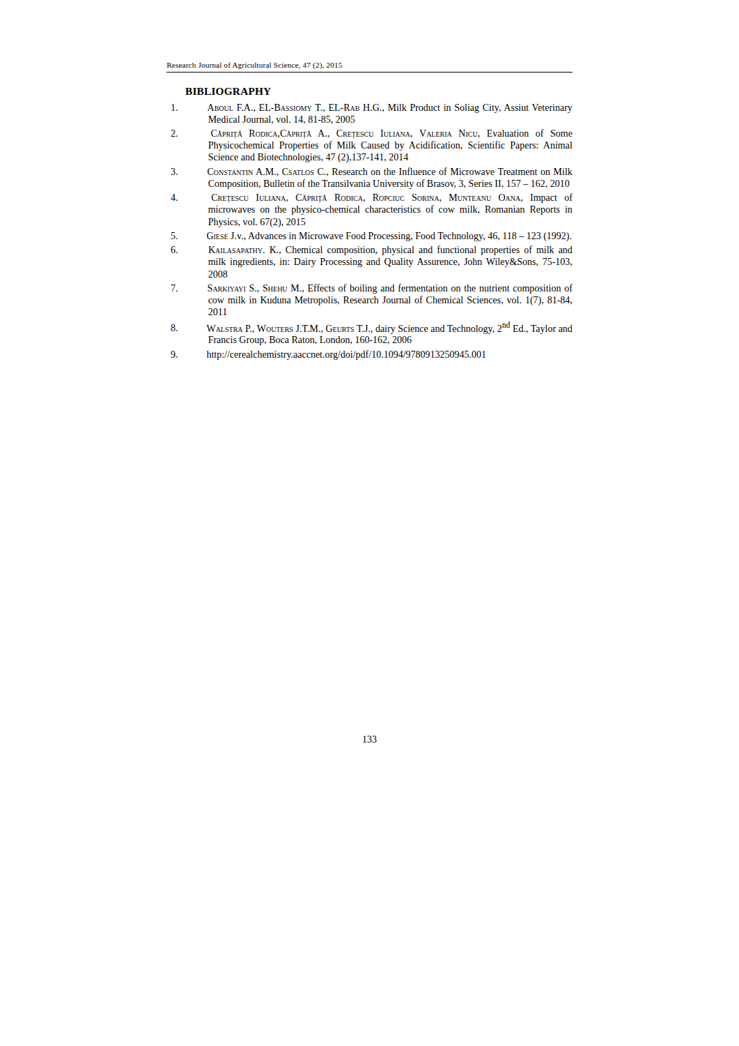Research Journal of Agricultural Science, 47 (2), 2015
BIBLIOGRAPHY
1. Aboul F.A., EL-Bassiomy T., EL-Rab H.G., Milk Product in Soliag City, Assiut Veterinary Medical Journal, vol. 14, 81-85, 2005
2. Căpriță Rodica,Căpriță A., Crețescu Iuliana, Valeria Nicu, Evaluation of Some Physicochemical Properties of Milk Caused by Acidification, Scientific Papers: Animal Science and Biotechnologies, 47 (2),137-141, 2014
3. Constantin A.M., Csatlos C., Research on the Influence of Microwave Treatment on Milk Composition, Bulletin of the Transilvania University of Brasov, 3, Series II, 157 – 162, 2010
4. Crețescu Iuliana, Căpriță Rodica, Ropciuc Sorina, Munteanu Oana, Impact of microwaves on the physico-chemical characteristics of cow milk, Romanian Reports in Physics, vol. 67(2), 2015
5. Giese J.v., Advances in Microwave Food Processing, Food Technology, 46, 118 – 123 (1992).
6. Kailasapathy. K., Chemical composition, physical and functional properties of milk and milk ingredients, in: Dairy Processing and Quality Assurence, John Wiley&Sons, 75-103, 2008
7. Sarkiyayi S., Shehu M., Effects of boiling and fermentation on the nutrient composition of cow milk in Kuduna Metropolis, Research Journal of Chemical Sciences, vol. 1(7), 81-84, 2011
8. Walstra P., Wouters J.T.M., Geurts T.J., dairy Science and Technology, 2nd Ed., Taylor and Francis Group, Boca Raton, London, 160-162, 2006
9. http://cerealchemistry.aaccnet.org/doi/pdf/10.1094/9780913250945.001
133